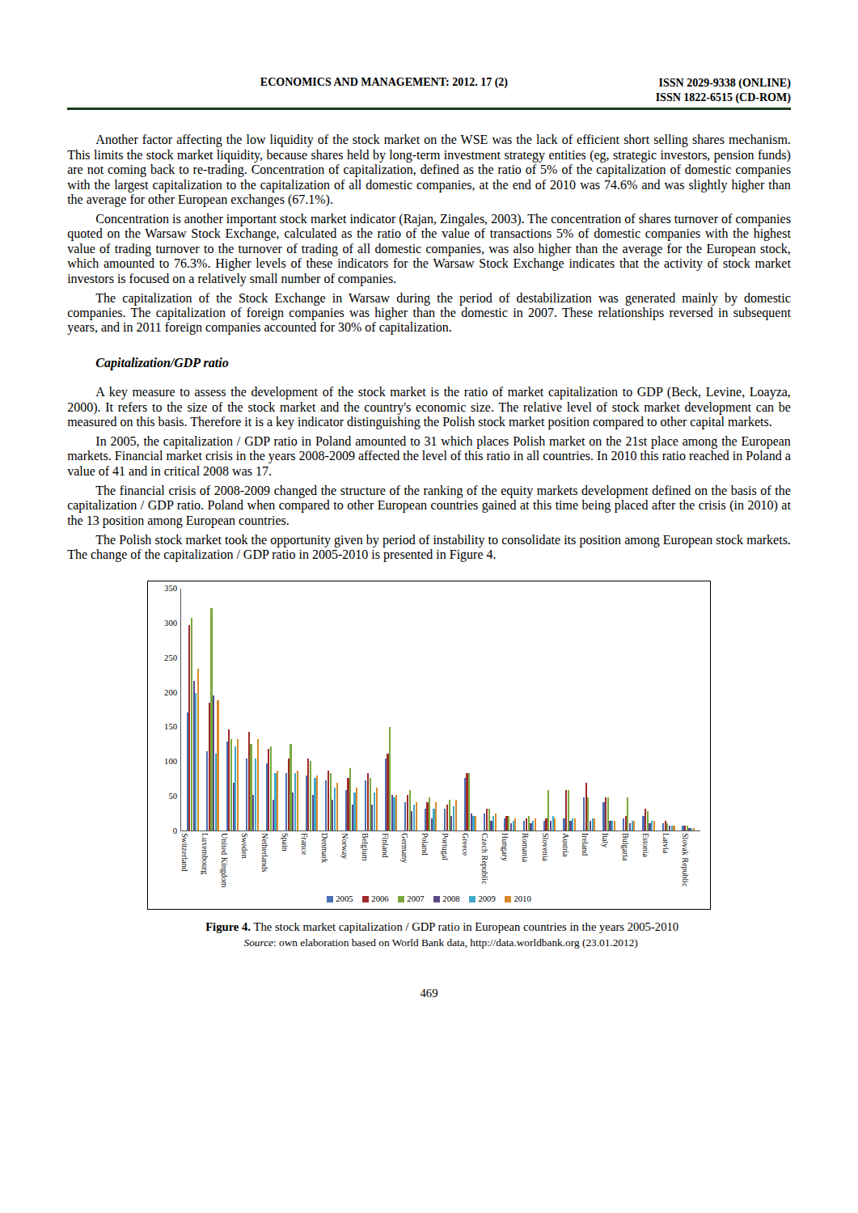ECONOMICS AND MANAGEMENT: 2012. 17 (2)
ISSN 2029-9338 (ONLINE)
ISSN 1822-6515 (CD-ROM)
Another factor affecting the low liquidity of the stock market on the WSE was the lack of efficient short selling shares mechanism. This limits the stock market liquidity, because shares held by long-term investment strategy entities (eg, strategic investors, pension funds) are not coming back to re-trading. Concentration of capitalization, defined as the ratio of 5% of the capitalization of domestic companies with the largest capitalization to the capitalization of all domestic companies, at the end of 2010 was 74.6% and was slightly higher than the average for other European exchanges (67.1%).
Concentration is another important stock market indicator (Rajan, Zingales, 2003). The concentration of shares turnover of companies quoted on the Warsaw Stock Exchange, calculated as the ratio of the value of transactions 5% of domestic companies with the highest value of trading turnover to the turnover of trading of all domestic companies, was also higher than the average for the European stock, which amounted to 76.3%. Higher levels of these indicators for the Warsaw Stock Exchange indicates that the activity of stock market investors is focused on a relatively small number of companies.
The capitalization of the Stock Exchange in Warsaw during the period of destabilization was generated mainly by domestic companies. The capitalization of foreign companies was higher than the domestic in 2007. These relationships reversed in subsequent years, and in 2011 foreign companies accounted for 30% of capitalization.
Capitalization/GDP ratio
A key measure to assess the development of the stock market is the ratio of market capitalization to GDP (Beck, Levine, Loayza, 2000). It refers to the size of the stock market and the country's economic size. The relative level of stock market development can be measured on this basis. Therefore it is a key indicator distinguishing the Polish stock market position compared to other capital markets.
In 2005, the capitalization / GDP ratio in Poland amounted to 31 which places Polish market on the 21st place among the European markets. Financial market crisis in the years 2008-2009 affected the level of this ratio in all countries. In 2010 this ratio reached in Poland a value of 41 and in critical 2008 was 17.
The financial crisis of 2008-2009 changed the structure of the ranking of the equity markets development defined on the basis of the capitalization / GDP ratio. Poland when compared to other European countries gained at this time being placed after the crisis (in 2010) at the 13 position among European countries.
The Polish stock market took the opportunity given by period of instability to consolidate its position among European stock markets. The change of the capitalization / GDP ratio in 2005-2010 is presented in Figure 4.
350 300 250 200 150 100 50 0
Switzerland
Luxembourg
United Kingdom
Sweden
Netherlands
Spain
France
Denmark
Norway
Belgium
Finland
Germany
Poland
Portugal
Greece
Czech Republic
Hungary
Romania
Slovenia
Austria
Ireland
Italy
Bulgaria
Estonia
Latvia
Slovak Republic
2005 2006 2007 2008 2009 2010
Figure 4. The stock market capitalization / GDP ratio in European countries in the years 2005-2010
Source: own elaboration based on World Bank data, http://data.worldbank.org (23.01.2012)
469